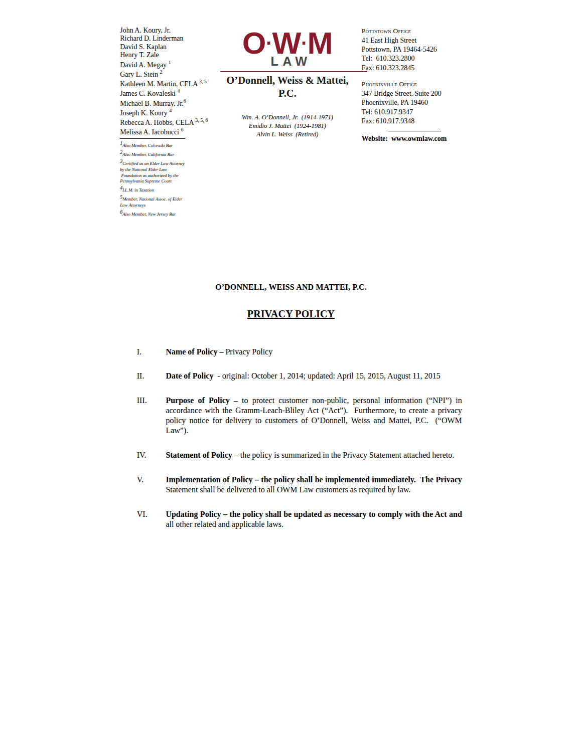John A. Koury, Jr.
Richard D. Linderman
David S. Kaplan
Henry T. Zale
David A. Megay 1
Gary L. Stein 2
Kathleen M. Martin, CELA 3, 5
James C. Kovaleski 4
Michael B. Murray, Jr.6
Joseph K. Koury 4
Rebecca A. Hobbs, CELA 3, 5, 6
Melissa A. Iacobucci 6
1Also Member, Colorado Bar
2Also Member, California Bar
3Certified as an Elder Law Attorney by the National Elder Law
Foundation as authorized by the Pennsylvania Supreme Court
4LL.M. in Taxation
5Member, National Assoc. of Elder Law Attorneys
6Also Member, New Jersey Bar
O·W·M LAW
O’Donnell, Weiss & Mattei, P.C.
Wm. A. O’Donnell, Jr. (1914-1971)
Emidio J. Mattei (1924-1981)
Alvin L. Weiss (Retired)
Pottstown Office
41 East High Street
Pottstown, PA 19464-5426
Tel: 610.323.2800
Fax: 610.323.2845
Phoenixville Office
347 Bridge Street, Suite 200
Phoenixville, PA 19460
Tel: 610.917.9347
Fax: 610.917.9348
Website: www.owmlaw.com
O’DONNELL, WEISS AND MATTEI, P.C.
PRIVACY POLICY
Name of Policy – Privacy Policy
Date of Policy - original: October 1, 2014; updated: April 15, 2015, August 11, 2015
Purpose of Policy – to protect customer non-public, personal information (“NPI”) in accordance with the Gramm-Leach-Bliley Act (“Act”). Furthermore, to create a privacy policy notice for delivery to customers of O’Donnell, Weiss and Mattei, P.C. (“OWM Law”).
Statement of Policy – the policy is summarized in the Privacy Statement attached hereto.
Implementation of Policy – the policy shall be implemented immediately. The Privacy Statement shall be delivered to all OWM Law customers as required by law.
Updating Policy – the policy shall be updated as necessary to comply with the Act and all other related and applicable laws.